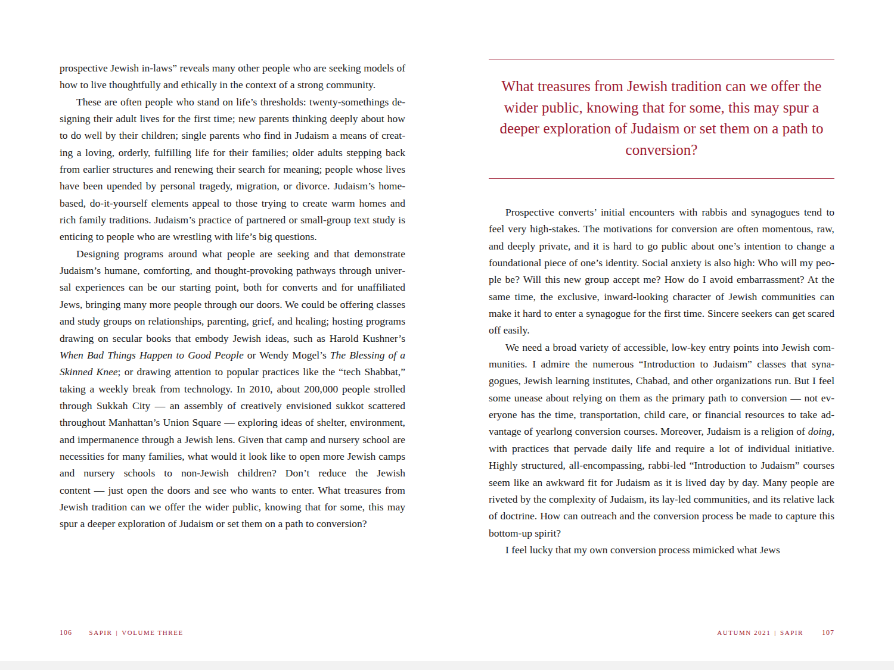prospective Jewish in-laws” reveals many other people who are seeking models of how to live thoughtfully and ethically in the context of a strong community.
These are often people who stand on life’s thresholds: twenty-somethings designing their adult lives for the first time; new parents thinking deeply about how to do well by their children; single parents who find in Judaism a means of creating a loving, orderly, fulfilling life for their families; older adults stepping back from earlier structures and renewing their search for meaning; people whose lives have been upended by personal tragedy, migration, or divorce. Judaism’s home-based, do-it-yourself elements appeal to those trying to create warm homes and rich family traditions. Judaism’s practice of partnered or small-group text study is enticing to people who are wrestling with life’s big questions.
Designing programs around what people are seeking and that demonstrate Judaism’s humane, comforting, and thought-provoking pathways through universal experiences can be our starting point, both for converts and for unaffiliated Jews, bringing many more people through our doors. We could be offering classes and study groups on relationships, parenting, grief, and healing; hosting programs drawing on secular books that embody Jewish ideas, such as Harold Kushner’s When Bad Things Happen to Good People or Wendy Mogel’s The Blessing of a Skinned Knee; or drawing attention to popular practices like the “tech Shabbat,” taking a weekly break from technology. In 2010, about 200,000 people strolled through Sukkah City — an assembly of creatively envisioned sukkot scattered throughout Manhattan’s Union Square — exploring ideas of shelter, environment, and impermanence through a Jewish lens. Given that camp and nursery school are necessities for many families, what would it look like to open more Jewish camps and nursery schools to non-Jewish children? Don’t reduce the Jewish content — just open the doors and see who wants to enter. What treasures from Jewish tradition can we offer the wider public, knowing that for some, this may spur a deeper exploration of Judaism or set them on a path to conversion?
106 SAPIR | VOLUME THREE
What treasures from Jewish tradition can we offer the wider public, knowing that for some, this may spur a deeper exploration of Judaism or set them on a path to conversion?
Prospective converts’ initial encounters with rabbis and synagogues tend to feel very high-stakes. The motivations for conversion are often momentous, raw, and deeply private, and it is hard to go public about one’s intention to change a foundational piece of one’s identity. Social anxiety is also high: Who will my people be? Will this new group accept me? How do I avoid embarrassment? At the same time, the exclusive, inward-looking character of Jewish communities can make it hard to enter a synagogue for the first time. Sincere seekers can get scared off easily.
We need a broad variety of accessible, low-key entry points into Jewish communities. I admire the numerous “Introduction to Judaism” classes that synagogues, Jewish learning institutes, Chabad, and other organizations run. But I feel some unease about relying on them as the primary path to conversion — not everyone has the time, transportation, child care, or financial resources to take advantage of yearlong conversion courses. Moreover, Judaism is a religion of doing, with practices that pervade daily life and require a lot of individual initiative. Highly structured, all-encompassing, rabbi-led “Introduction to Judaism” courses seem like an awkward fit for Judaism as it is lived day by day. Many people are riveted by the complexity of Judaism, its lay-led communities, and its relative lack of doctrine. How can outreach and the conversion process be made to capture this bottom-up spirit?
I feel lucky that my own conversion process mimicked what Jews
AUTUMN 2021 | SAPIR 107